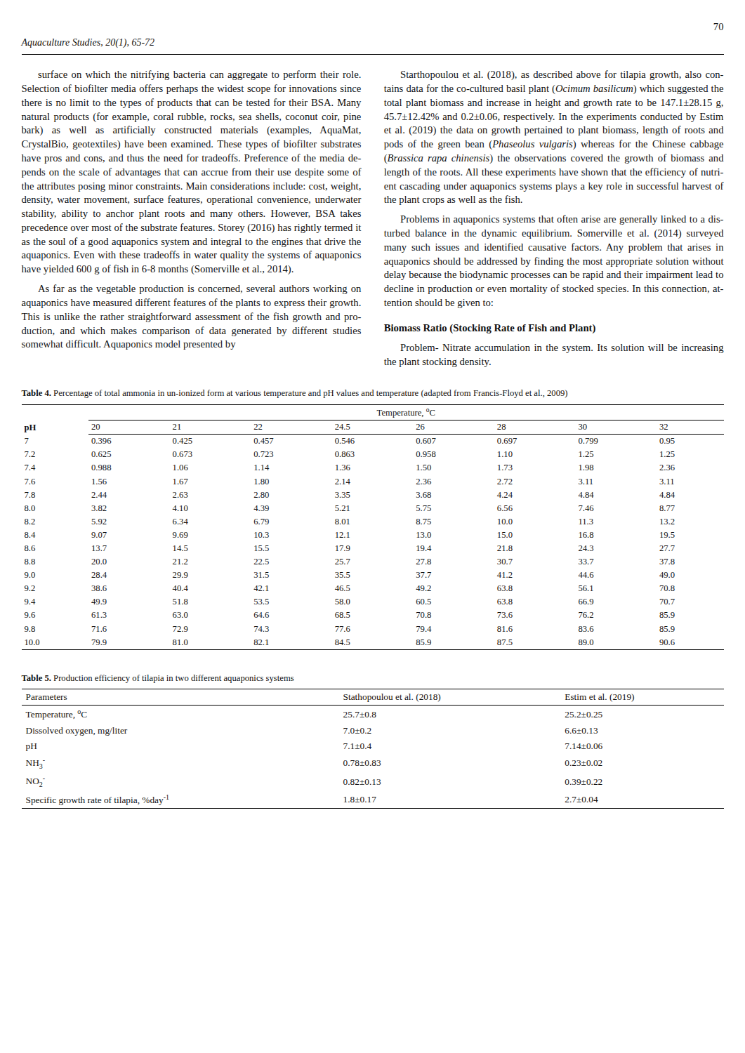70
Aquaculture Studies, 20(1), 65-72
surface on which the nitrifying bacteria can aggregate to perform their role. Selection of biofilter media offers perhaps the widest scope for innovations since there is no limit to the types of products that can be tested for their BSA. Many natural products (for example, coral rubble, rocks, sea shells, coconut coir, pine bark) as well as artificially constructed materials (examples, AquaMat, CrystalBio, geotextiles) have been examined. These types of biofilter substrates have pros and cons, and thus the need for tradeoffs. Preference of the media depends on the scale of advantages that can accrue from their use despite some of the attributes posing minor constraints. Main considerations include: cost, weight, density, water movement, surface features, operational convenience, underwater stability, ability to anchor plant roots and many others. However, BSA takes precedence over most of the substrate features. Storey (2016) has rightly termed it as the soul of a good aquaponics system and integral to the engines that drive the aquaponics. Even with these tradeoffs in water quality the systems of aquaponics have yielded 600 g of fish in 6-8 months (Somerville et al., 2014).
As far as the vegetable production is concerned, several authors working on aquaponics have measured different features of the plants to express their growth. This is unlike the rather straightforward assessment of the fish growth and production, and which makes comparison of data generated by different studies somewhat difficult. Aquaponics model presented by
Starthopoulou et al. (2018), as described above for tilapia growth, also contains data for the co-cultured basil plant (Ocimum basilicum) which suggested the total plant biomass and increase in height and growth rate to be 147.1±28.15 g, 45.7±12.42% and 0.2±0.06, respectively. In the experiments conducted by Estim et al. (2019) the data on growth pertained to plant biomass, length of roots and pods of the green bean (Phaseolus vulgaris) whereas for the Chinese cabbage (Brassica rapa chinensis) the observations covered the growth of biomass and length of the roots. All these experiments have shown that the efficiency of nutrient cascading under aquaponics systems plays a key role in successful harvest of the plant crops as well as the fish.
Problems in aquaponics systems that often arise are generally linked to a disturbed balance in the dynamic equilibrium. Somerville et al. (2014) surveyed many such issues and identified causative factors. Any problem that arises in aquaponics should be addressed by finding the most appropriate solution without delay because the biodynamic processes can be rapid and their impairment lead to decline in production or even mortality of stocked species. In this connection, attention should be given to:
Biomass Ratio (Stocking Rate of Fish and Plant)
Problem- Nitrate accumulation in the system. Its solution will be increasing the plant stocking density.
Table 4. Percentage of total ammonia in un-ionized form at various temperature and pH values and temperature (adapted from Francis-Floyd et al., 2009)
| pH | Temperature, o C |
| --- | --- |
| 20 | 21 | 22 | 24.5 | 26 | 28 | 30 | 32 |
| 7 | 0.396 | 0.425 | 0.457 | 0.546 | 0.607 | 0.697 | 0.799 | 0.95 |
| 7.2 | 0.625 | 0.673 | 0.723 | 0.863 | 0.958 | 1.10 | 1.25 | 1.25 |
| 7.4 | 0.988 | 1.06 | 1.14 | 1.36 | 1.50 | 1.73 | 1.98 | 2.36 |
| 7.6 | 1.56 | 1.67 | 1.80 | 2.14 | 2.36 | 2.72 | 3.11 | 3.11 |
| 7.8 | 2.44 | 2.63 | 2.80 | 3.35 | 3.68 | 4.24 | 4.84 | 4.84 |
| 8.0 | 3.82 | 4.10 | 4.39 | 5.21 | 5.75 | 6.56 | 7.46 | 8.77 |
| 8.2 | 5.92 | 6.34 | 6.79 | 8.01 | 8.75 | 10.0 | 11.3 | 13.2 |
| 8.4 | 9.07 | 9.69 | 10.3 | 12.1 | 13.0 | 15.0 | 16.8 | 19.5 |
| 8.6 | 13.7 | 14.5 | 15.5 | 17.9 | 19.4 | 21.8 | 24.3 | 27.7 |
| 8.8 | 20.0 | 21.2 | 22.5 | 25.7 | 27.8 | 30.7 | 33.7 | 37.8 |
| 9.0 | 28.4 | 29.9 | 31.5 | 35.5 | 37.7 | 41.2 | 44.6 | 49.0 |
| 9.2 | 38.6 | 40.4 | 42.1 | 46.5 | 49.2 | 63.8 | 56.1 | 70.8 |
| 9.4 | 49.9 | 51.8 | 53.5 | 58.0 | 60.5 | 63.8 | 66.9 | 70.7 |
| 9.6 | 61.3 | 63.0 | 64.6 | 68.5 | 70.8 | 73.6 | 76.2 | 85.9 |
| 9.8 | 71.6 | 72.9 | 74.3 | 77.6 | 79.4 | 81.6 | 83.6 | 85.9 |
| 10.0 | 79.9 | 81.0 | 82.1 | 84.5 | 85.9 | 87.5 | 89.0 | 90.6 |
Table 5. Production efficiency of tilapia in two different aquaponics systems
| Parameters | Stathopoulou et al. (2018) | Estim et al. (2019) |
| --- | --- | --- |
| Temperature, o C | 25.7±0.8 | 25.2±0.25 |
| Dissolved oxygen, mg/liter | 7.0±0.2 | 6.6±0.13 |
| pH | 7.1±0.4 | 7.14±0.06 |
| NH 3 - | 0.78±0.83 | 0.23±0.02 |
| NO 2 - | 0.82±0.13 | 0.39±0.22 |
| Specific growth rate of tilapia, %day -1 | 1.8±0.17 | 2.7±0.04 |